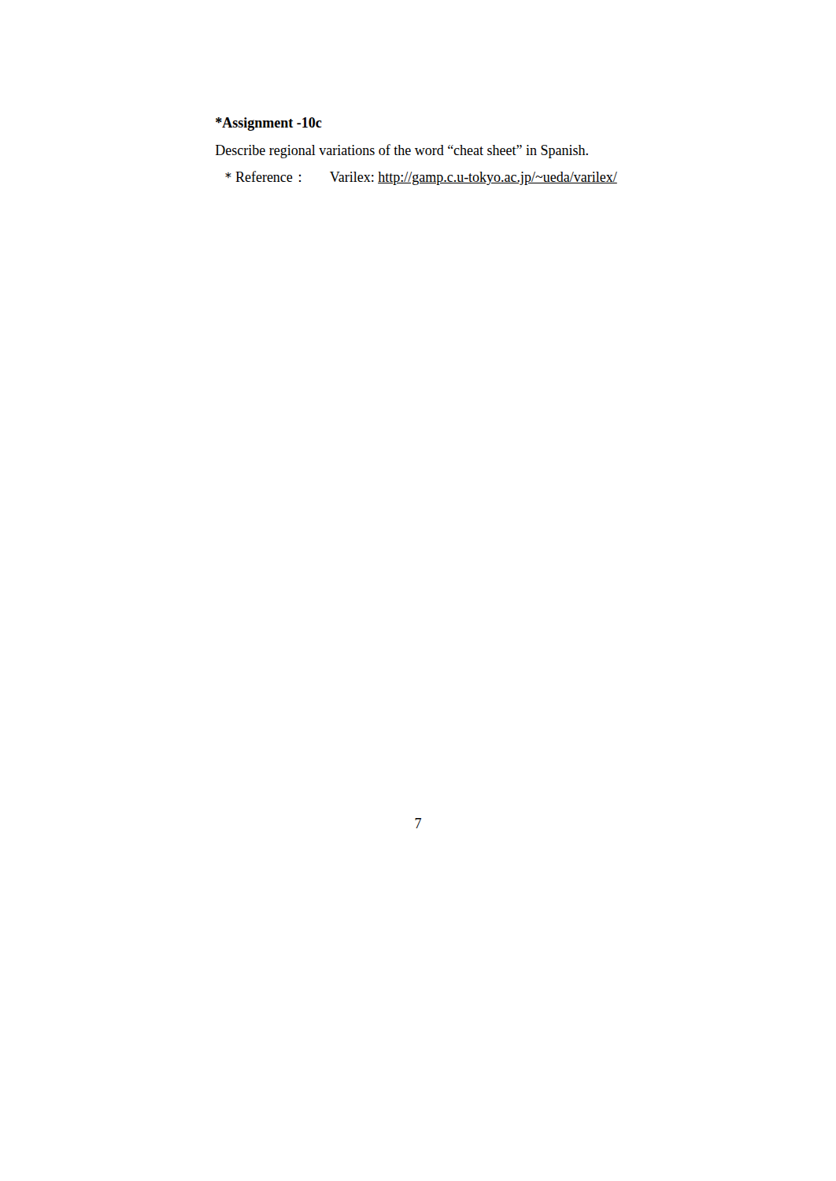*Assignment -10c
Describe regional variations of the word “cheat sheet” in Spanish.
＊Reference： Varilex: http://gamp.c.u-tokyo.ac.jp/~ueda/varilex/
7